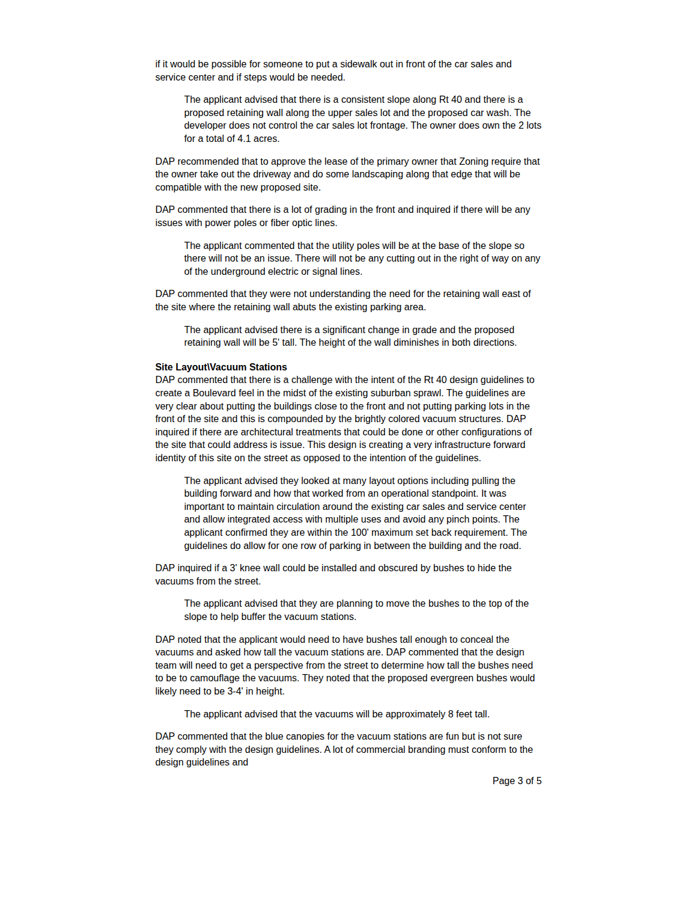if it would be possible for someone to put a sidewalk out in front of the car sales and service center and if steps would be needed.
The applicant advised that there is a consistent slope along Rt 40 and there is a proposed retaining wall along the upper sales lot and the proposed car wash. The developer does not control the car sales lot frontage. The owner does own the 2 lots for a total of 4.1 acres.
DAP recommended that to approve the lease of the primary owner that Zoning require that the owner take out the driveway and do some landscaping along that edge that will be compatible with the new proposed site.
DAP commented that there is a lot of grading in the front and inquired if there will be any issues with power poles or fiber optic lines.
The applicant commented that the utility poles will be at the base of the slope so there will not be an issue. There will not be any cutting out in the right of way on any of the underground electric or signal lines.
DAP commented that they were not understanding the need for the retaining wall east of the site where the retaining wall abuts the existing parking area.
The applicant advised there is a significant change in grade and the proposed retaining wall will be 5' tall. The height of the wall diminishes in both directions.
Site Layout\Vacuum Stations
DAP commented that there is a challenge with the intent of the Rt 40 design guidelines to create a Boulevard feel in the midst of the existing suburban sprawl. The guidelines are very clear about putting the buildings close to the front and not putting parking lots in the front of the site and this is compounded by the brightly colored vacuum structures. DAP inquired if there are architectural treatments that could be done or other configurations of the site that could address is issue. This design is creating a very infrastructure forward identity of this site on the street as opposed to the intention of the guidelines.
The applicant advised they looked at many layout options including pulling the building forward and how that worked from an operational standpoint. It was important to maintain circulation around the existing car sales and service center and allow integrated access with multiple uses and avoid any pinch points. The applicant confirmed they are within the 100' maximum set back requirement. The guidelines do allow for one row of parking in between the building and the road.
DAP inquired if a 3' knee wall could be installed and obscured by bushes to hide the vacuums from the street.
The applicant advised that they are planning to move the bushes to the top of the slope to help buffer the vacuum stations.
DAP noted that the applicant would need to have bushes tall enough to conceal the vacuums and asked how tall the vacuum stations are. DAP commented that the design team will need to get a perspective from the street to determine how tall the bushes need to be to camouflage the vacuums. They noted that the proposed evergreen bushes would likely need to be 3-4' in height.
The applicant advised that the vacuums will be approximately 8 feet tall.
DAP commented that the blue canopies for the vacuum stations are fun but is not sure they comply with the design guidelines. A lot of commercial branding must conform to the design guidelines and
Page 3 of 5